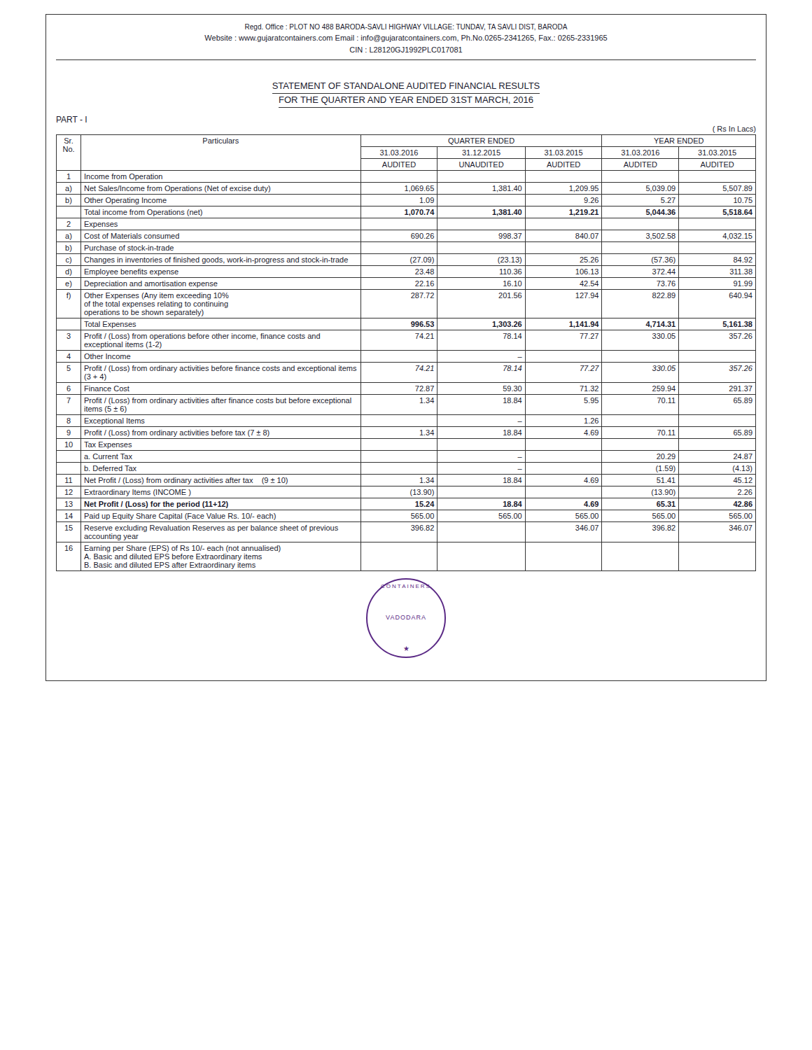Regd. Office : PLOT NO 488 BARODA-SAVLI HIGHWAY VILLAGE: TUNDAV, TA SAVLI DIST, BARODA
Website : www.gujaratcontainers.com Email : info@gujaratcontainers.com, Ph.No.0265-2341265, Fax.: 0265-2331965
CIN : L28120GJ1992PLC017081
STATEMENT OF STANDALONE AUDITED FINANCIAL RESULTS
FOR THE QUARTER AND YEAR ENDED 31ST MARCH, 2016
PART - I
( Rs In Lacs)
| Sr. No. | Particulars | QUARTER ENDED | YEAR ENDED |
| --- | --- | --- | --- |
| 31.03.2016 | 31.12.2015 | 31.03.2015 | 31.03.2016 | 31.03.2015 |
| AUDITED | UNAUDITED | AUDITED | AUDITED | AUDITED |
| 1 | Income from Operation | | | | | |
| a) | Net Sales/Income from Operations (Net of excise duty) | 1,069.65 | 1,381.40 | 1,209.95 | 5,039.09 | 5,507.89 |
| b) | Other Operating Income | 1.09 | | 9.26 | 5.27 | 10.75 |
| | Total income from Operations (net) | 1,070.74 | 1,381.40 | 1,219.21 | 5,044.36 | 5,518.64 |
| 2 | Expenses | | | | | |
| a) | Cost of Materials consumed | 690.26 | 998.37 | 840.07 | 3,502.58 | 4,032.15 |
| b) | Purchase of stock-in-trade | | | | | |
| c) | Changes in inventories of finished goods, work-in-progress and stock-in-trade | (27.09) | (23.13) | 25.26 | (57.36) | 84.92 |
| d) | Employee benefits expense | 23.48 | 110.36 | 106.13 | 372.44 | 311.38 |
| e) | Depreciation and amortisation expense | 22.16 | 16.10 | 42.54 | 73.76 | 91.99 |
| f) | Other Expenses (Any item exceeding 10% of the total expenses relating to continuing operations to be shown separately) | 287.72 | 201.56 | 127.94 | 822.89 | 640.94 |
| | Total Expenses | 996.53 | 1,303.26 | 1,141.94 | 4,714.31 | 5,161.38 |
| 3 | Profit / (Loss) from operations before other income, finance costs and exceptional items (1-2) | 74.21 | 78.14 | 77.27 | 330.05 | 357.26 |
| 4 | Other Income | | – | | | |
| 5 | Profit / (Loss) from ordinary activities before finance costs and exceptional items (3 + 4) | 74.21 | 78.14 | 77.27 | 330.05 | 357.26 |
| 6 | Finance Cost | 72.87 | 59.30 | 71.32 | 259.94 | 291.37 |
| 7 | Profit / (Loss) from ordinary activities after finance costs but before exceptional items (5 ± 6) | 1.34 | 18.84 | 5.95 | 70.11 | 65.89 |
| 8 | Exceptional Items | | – | 1.26 | | |
| 9 | Profit / (Loss) from ordinary activities before tax (7 ± 8) | 1.34 | 18.84 | 4.69 | 70.11 | 65.89 |
| 10 | Tax Expenses | | | | | |
| | a. Current Tax | | – | | 20.29 | 24.87 |
| | b. Deferred Tax | | – | | (1.59) | (4.13) |
| 11 | Net Profit / (Loss) from ordinary activities after tax (9 ± 10) | 1.34 | 18.84 | 4.69 | 51.41 | 45.12 |
| 12 | Extraordinary Items (INCOME ) | (13.90) | | | (13.90) | 2.26 |
| 13 | Net Profit / (Loss) for the period (11+12) | 15.24 | 18.84 | 4.69 | 65.31 | 42.86 |
| 14 | Paid up Equity Share Capital (Face Value Rs. 10/- each) | 565.00 | 565.00 | 565.00 | 565.00 | 565.00 |
| 15 | Reserve excluding Revaluation Reserves as per balance sheet of previous accounting year | 396.82 | | 346.07 | 396.82 | 346.07 |
| 16 | Earning per Share (EPS) of Rs 10/- each (not annualised) A. Basic and diluted EPS before Extraordinary items B. Basic and diluted EPS after Extraordinary items | | | | | |
CONTAINERS
VADODARA
★